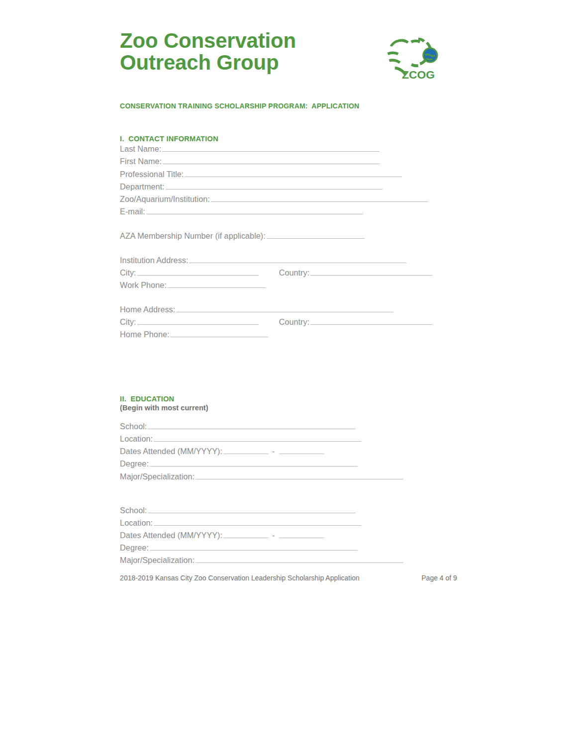Zoo Conservation Outreach Group
Conservation Training Scholarship Program: Application
I. Contact Information
Last Name:
First Name:
Professional Title:
Department:
Zoo/Aquarium/Institution:
E-mail:
AZA Membership Number (if applicable):
Institution Address:
City: Country:
Work Phone:
Home Address:
City: Country:
Home Phone:
II. Education
(Begin with most current)
School:
Location:
Dates Attended (MM/YYYY): -
Degree:
Major/Specialization:
School:
Location:
Dates Attended (MM/YYYY): -
Degree:
Major/Specialization:
2018-2019 Kansas City Zoo Conservation Leadership Scholarship Application Page 4 of 9